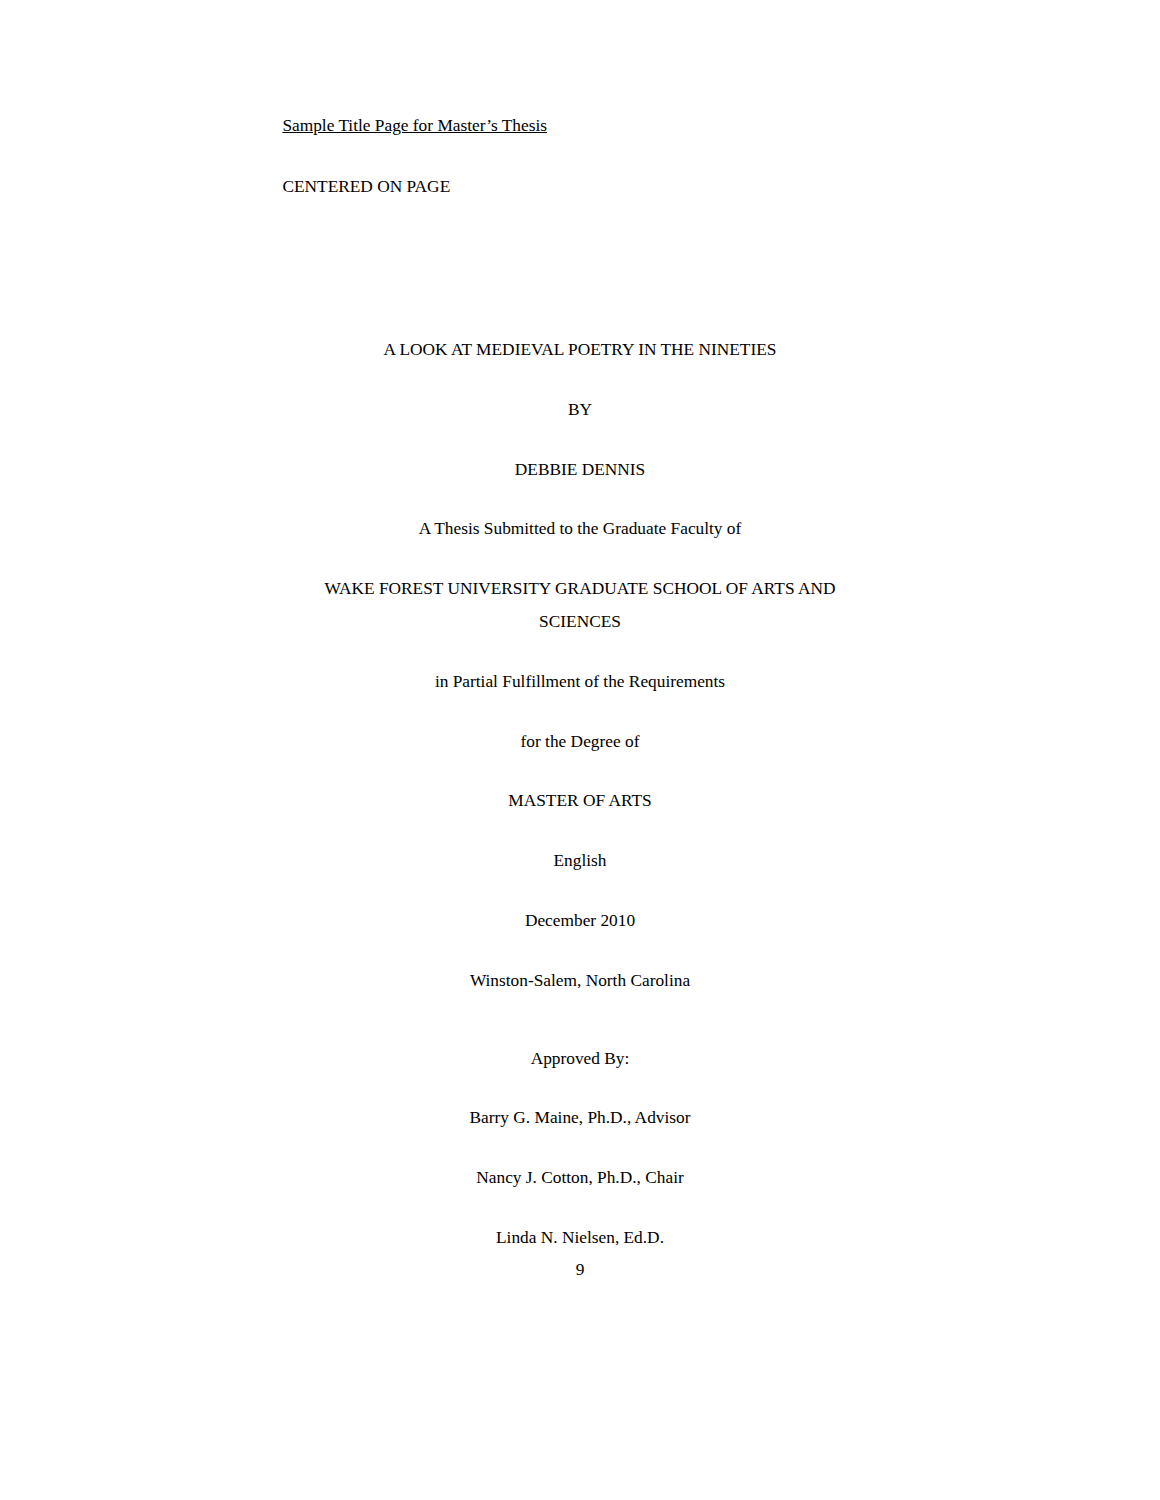Sample Title Page for Master’s Thesis
CENTERED ON PAGE
A LOOK AT MEDIEVAL POETRY IN THE NINETIES
BY
DEBBIE DENNIS
A Thesis Submitted to the Graduate Faculty of
WAKE FOREST UNIVERSITY GRADUATE SCHOOL OF ARTS AND SCIENCES
in Partial Fulfillment of the Requirements
for the Degree of
MASTER OF ARTS
English
December 2010
Winston-Salem, North Carolina
Approved By:
Barry G. Maine, Ph.D., Advisor
Nancy J. Cotton, Ph.D., Chair
Linda N. Nielsen, Ed.D.
9